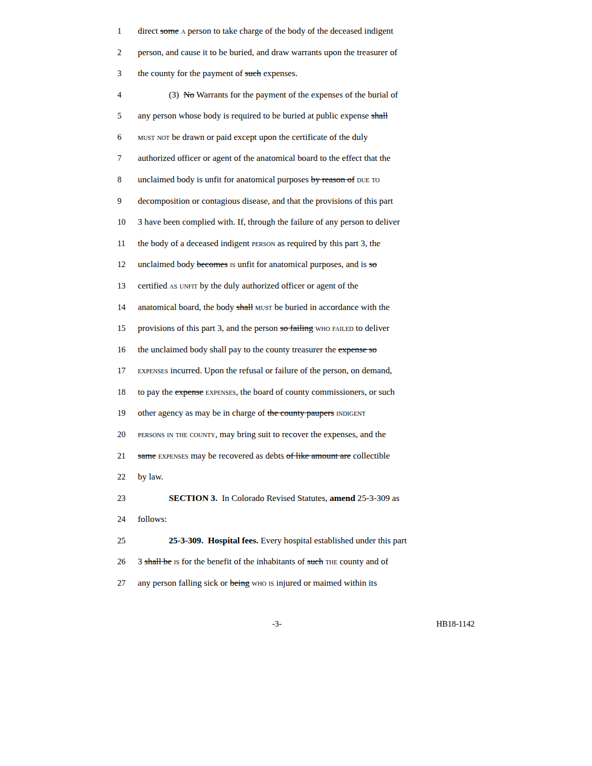1
direct some a person to take charge of the body of the deceased indigent
2
person, and cause it to be buried, and draw warrants upon the treasurer of
3
the county for the payment of such expenses.
4
(3) No Warrants for the payment of the expenses of the burial of
5
any person whose body is required to be buried at public expense shall
6
must not be drawn or paid except upon the certificate of the duly
7
authorized officer or agent of the anatomical board to the effect that the
8
unclaimed body is unfit for anatomical purposes by reason of due to
9
decomposition or contagious disease, and that the provisions of this part
10
3 have been complied with. If, through the failure of any person to deliver
11
the body of a deceased indigent person as required by this part 3, the
12
unclaimed body becomes is unfit for anatomical purposes, and is so
13
certified as unfit by the duly authorized officer or agent of the
14
anatomical board, the body shall must be buried in accordance with the
15
provisions of this part 3, and the person so failing who failed to deliver
16
the unclaimed body shall pay to the county treasurer the expense so
17
expenses incurred. Upon the refusal or failure of the person, on demand,
18
to pay the expense expenses, the board of county commissioners, or such
19
other agency as may be in charge of the county paupers indigent
20
persons in the county, may bring suit to recover the expenses, and the
21
same expenses may be recovered as debts of like amount are collectible
22
by law.
23
SECTION 3. In Colorado Revised Statutes, amend 25-3-309 as
24
follows:
25
25-3-309. Hospital fees. Every hospital established under this part
26
3 shall be is for the benefit of the inhabitants of such the county and of
27
any person falling sick or being who is injured or maimed within its
-3- HB18-1142